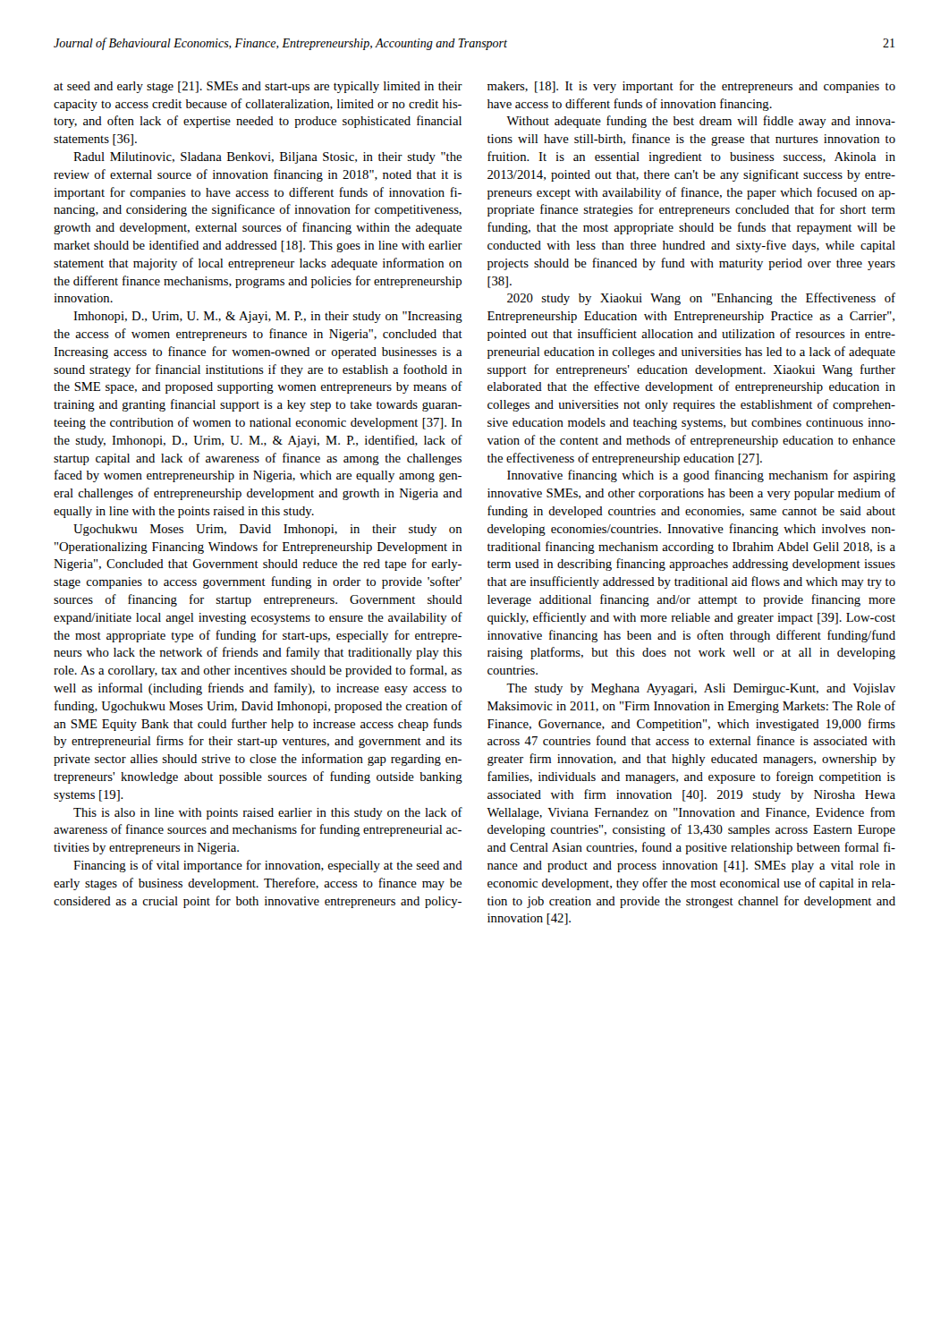Journal of Behavioural Economics, Finance, Entrepreneurship, Accounting and Transport 21
at seed and early stage [21]. SMEs and start-ups are typically limited in their capacity to access credit because of collateralization, limited or no credit history, and often lack of expertise needed to produce sophisticated financial statements [36].
Radul Milutinovic, Sladana Benkovi, Biljana Stosic, in their study "the review of external source of innovation financing in 2018", noted that it is important for companies to have access to different funds of innovation financing, and considering the significance of innovation for competitiveness, growth and development, external sources of financing within the adequate market should be identified and addressed [18]. This goes in line with earlier statement that majority of local entrepreneur lacks adequate information on the different finance mechanisms, programs and policies for entrepreneurship innovation.
Imhonopi, D., Urim, U. M., & Ajayi, M. P., in their study on "Increasing the access of women entrepreneurs to finance in Nigeria", concluded that Increasing access to finance for women-owned or operated businesses is a sound strategy for financial institutions if they are to establish a foothold in the SME space, and proposed supporting women entrepreneurs by means of training and granting financial support is a key step to take towards guaranteeing the contribution of women to national economic development [37]. In the study, Imhonopi, D., Urim, U. M., & Ajayi, M. P., identified, lack of startup capital and lack of awareness of finance as among the challenges faced by women entrepreneurship in Nigeria, which are equally among general challenges of entrepreneurship development and growth in Nigeria and equally in line with the points raised in this study.
Ugochukwu Moses Urim, David Imhonopi, in their study on "Operationalizing Financing Windows for Entrepreneurship Development in Nigeria", Concluded that Government should reduce the red tape for early-stage companies to access government funding in order to provide 'softer' sources of financing for startup entrepreneurs. Government should expand/initiate local angel investing ecosystems to ensure the availability of the most appropriate type of funding for start-ups, especially for entrepreneurs who lack the network of friends and family that traditionally play this role. As a corollary, tax and other incentives should be provided to formal, as well as informal (including friends and family), to increase easy access to funding, Ugochukwu Moses Urim, David Imhonopi, proposed the creation of an SME Equity Bank that could further help to increase access cheap funds by entrepreneurial firms for their start-up ventures, and government and its private sector allies should strive to close the information gap regarding entrepreneurs' knowledge about possible sources of funding outside banking systems [19].
This is also in line with points raised earlier in this study on the lack of awareness of finance sources and mechanisms for funding entrepreneurial activities by entrepreneurs in Nigeria.
Financing is of vital importance for innovation, especially at the seed and early stages of business development. Therefore, access to finance may be considered as a crucial point for both innovative entrepreneurs and policymakers, [18]. It is very important for the entrepreneurs and companies to have access to different funds of innovation financing.
Without adequate funding the best dream will fiddle away and innovations will have still-birth, finance is the grease that nurtures innovation to fruition. It is an essential ingredient to business success, Akinola in 2013/2014, pointed out that, there can't be any significant success by entrepreneurs except with availability of finance, the paper which focused on appropriate finance strategies for entrepreneurs concluded that for short term funding, that the most appropriate should be funds that repayment will be conducted with less than three hundred and sixty-five days, while capital projects should be financed by fund with maturity period over three years [38].
2020 study by Xiaokui Wang on "Enhancing the Effectiveness of Entrepreneurship Education with Entrepreneurship Practice as a Carrier", pointed out that insufficient allocation and utilization of resources in entrepreneurial education in colleges and universities has led to a lack of adequate support for entrepreneurs' education development. Xiaokui Wang further elaborated that the effective development of entrepreneurship education in colleges and universities not only requires the establishment of comprehensive education models and teaching systems, but combines continuous innovation of the content and methods of entrepreneurship education to enhance the effectiveness of entrepreneurship education [27].
Innovative financing which is a good financing mechanism for aspiring innovative SMEs, and other corporations has been a very popular medium of funding in developed countries and economies, same cannot be said about developing economies/countries. Innovative financing which involves non-traditional financing mechanism according to Ibrahim Abdel Gelil 2018, is a term used in describing financing approaches addressing development issues that are insufficiently addressed by traditional aid flows and which may try to leverage additional financing and/or attempt to provide financing more quickly, efficiently and with more reliable and greater impact [39]. Low-cost innovative financing has been and is often through different funding/fund raising platforms, but this does not work well or at all in developing countries.
The study by Meghana Ayyagari, Asli Demirguc-Kunt, and Vojislav Maksimovic in 2011, on "Firm Innovation in Emerging Markets: The Role of Finance, Governance, and Competition", which investigated 19,000 firms across 47 countries found that access to external finance is associated with greater firm innovation, and that highly educated managers, ownership by families, individuals and managers, and exposure to foreign competition is associated with firm innovation [40]. 2019 study by Nirosha Hewa Wellalage, Viviana Fernandez on "Innovation and Finance, Evidence from developing countries", consisting of 13,430 samples across Eastern Europe and Central Asian countries, found a positive relationship between formal finance and product and process innovation [41]. SMEs play a vital role in economic development, they offer the most economical use of capital in relation to job creation and provide the strongest channel for development and innovation [42].